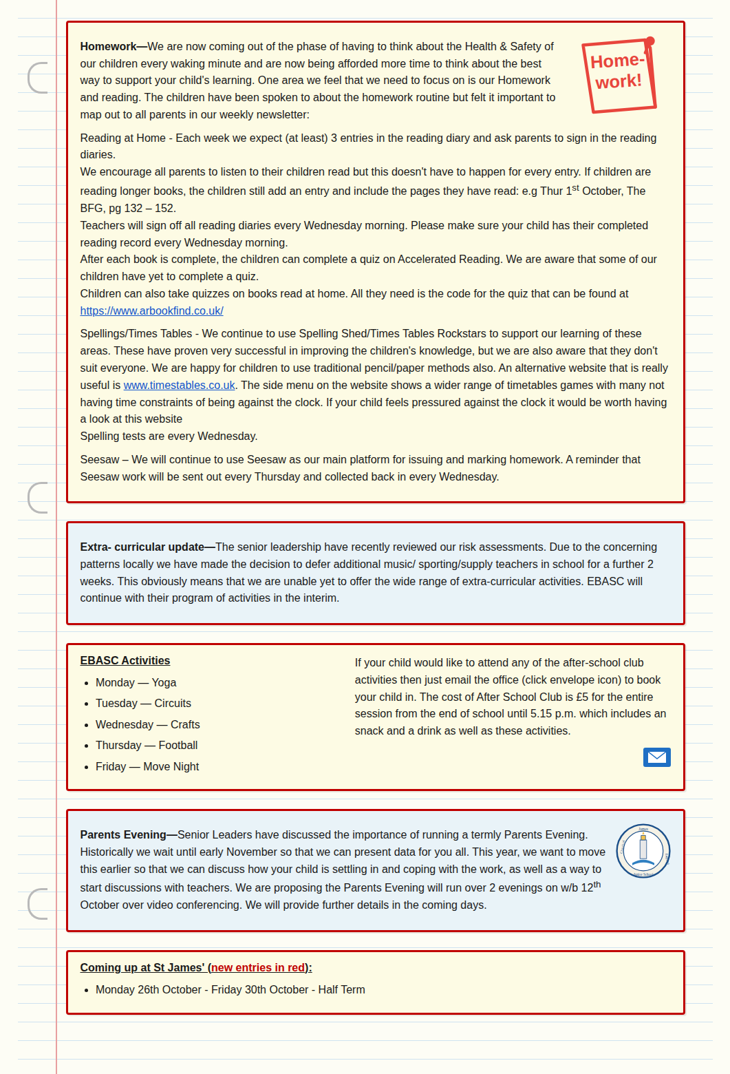Home- work!
Homework—We are now coming out of the phase of having to think about the Health & Safety of our children every waking minute and are now being afforded more time to think about the best way to support your child's learning. One area we feel that we need to focus on is our Homework and reading. The children have been spoken to about the homework routine but felt it important to map out to all parents in our weekly newsletter:
Reading at Home - Each week we expect (at least) 3 entries in the reading diary and ask parents to sign in the reading diaries.
We encourage all parents to listen to their children read but this doesn't have to happen for every entry. If children are reading longer books, the children still add an entry and include the pages they have read: e.g Thur 1st October, The BFG, pg 132 – 152.
Teachers will sign off all reading diaries every Wednesday morning. Please make sure your child has their completed reading record every Wednesday morning.
After each book is complete, the children can complete a quiz on Accelerated Reading. We are aware that some of our children have yet to complete a quiz.
Children can also take quizzes on books read at home. All they need is the code for the quiz that can be found at https://www.arbookfind.co.uk/
Spellings/Times Tables - We continue to use Spelling Shed/Times Tables Rockstars to support our learning of these areas. These have proven very successful in improving the children's knowledge, but we are also aware that they don't suit everyone. We are happy for children to use traditional pencil/paper methods also. An alternative website that is really useful is www.timestables.co.uk. The side menu on the website shows a wider range of timetables games with many not having time constraints of being against the clock. If your child feels pressured against the clock it would be worth having a look at this website
Spelling tests are every Wednesday.
Seesaw – We will continue to use Seesaw as our main platform for issuing and marking homework. A reminder that Seesaw work will be sent out every Thursday and collected back in every Wednesday.
Extra- curricular update—The senior leadership have recently reviewed our risk assessments. Due to the concerning patterns locally we have made the decision to defer additional music/ sporting/supply teachers in school for a further 2 weeks. This obviously means that we are unable yet to offer the wide range of extra-curricular activities. EBASC will continue with their program of activities in the interim.
EBASC Activities
Monday — Yoga
Tuesday — Circuits
Wednesday — Crafts
Thursday — Football
Friday — Move Night
If your child would like to attend any of the after-school club activities then just email the office (click envelope icon) to book your child in. The cost of After School Club is £5 for the entire session from the end of school until 5.15 p.m. which includes an snack and a drink as well as these activities.
James Junior School Church of England
Parents Evening—Senior Leaders have discussed the importance of running a termly Parents Evening. Historically we wait until early November so that we can present data for you all. This year, we want to move this earlier so that we can discuss how your child is settling in and coping with the work, as well as a way to start discussions with teachers. We are proposing the Parents Evening will run over 2 evenings on w/b 12th October over video conferencing. We will provide further details in the coming days.
Coming up at St James' (new entries in red):
Monday 26th October - Friday 30th October - Half Term